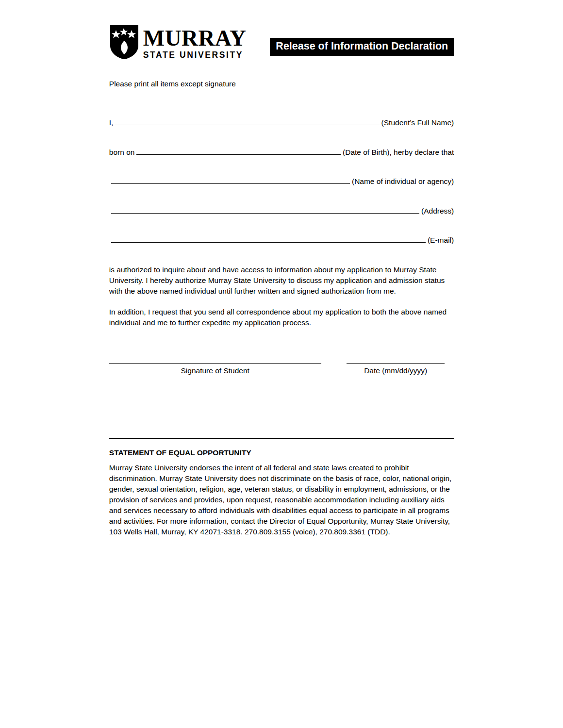MURRAY STATE UNIVERSITY
Release of Information Declaration
Please print all items except signature
I, (Student’s Full Name)
born on (Date of Birth), herby declare that
(Name of individual or agency)
(Address)
(E-mail)
is authorized to inquire about and have access to information about my application to Murray State University. I hereby authorize Murray State University to discuss my application and admission status with the above named individual until further written and signed authorization from me.
In addition, I request that you send all correspondence about my application to both the above named individual and me to further expedite my application process.
Signature of Student
Date (mm/dd/yyyy)
STATEMENT OF EQUAL OPPORTUNITY
Murray State University endorses the intent of all federal and state laws created to prohibit discrimination. Murray State University does not discriminate on the basis of race, color, national origin, gender, sexual orientation, religion, age, veteran status, or disability in employment, admissions, or the provision of services and provides, upon request, reasonable accommodation including auxiliary aids and services necessary to afford individuals with disabilities equal access to participate in all programs and activities. For more information, contact the Director of Equal Opportunity, Murray State University, 103 Wells Hall, Murray, KY 42071-3318. 270.809.3155 (voice), 270.809.3361 (TDD).